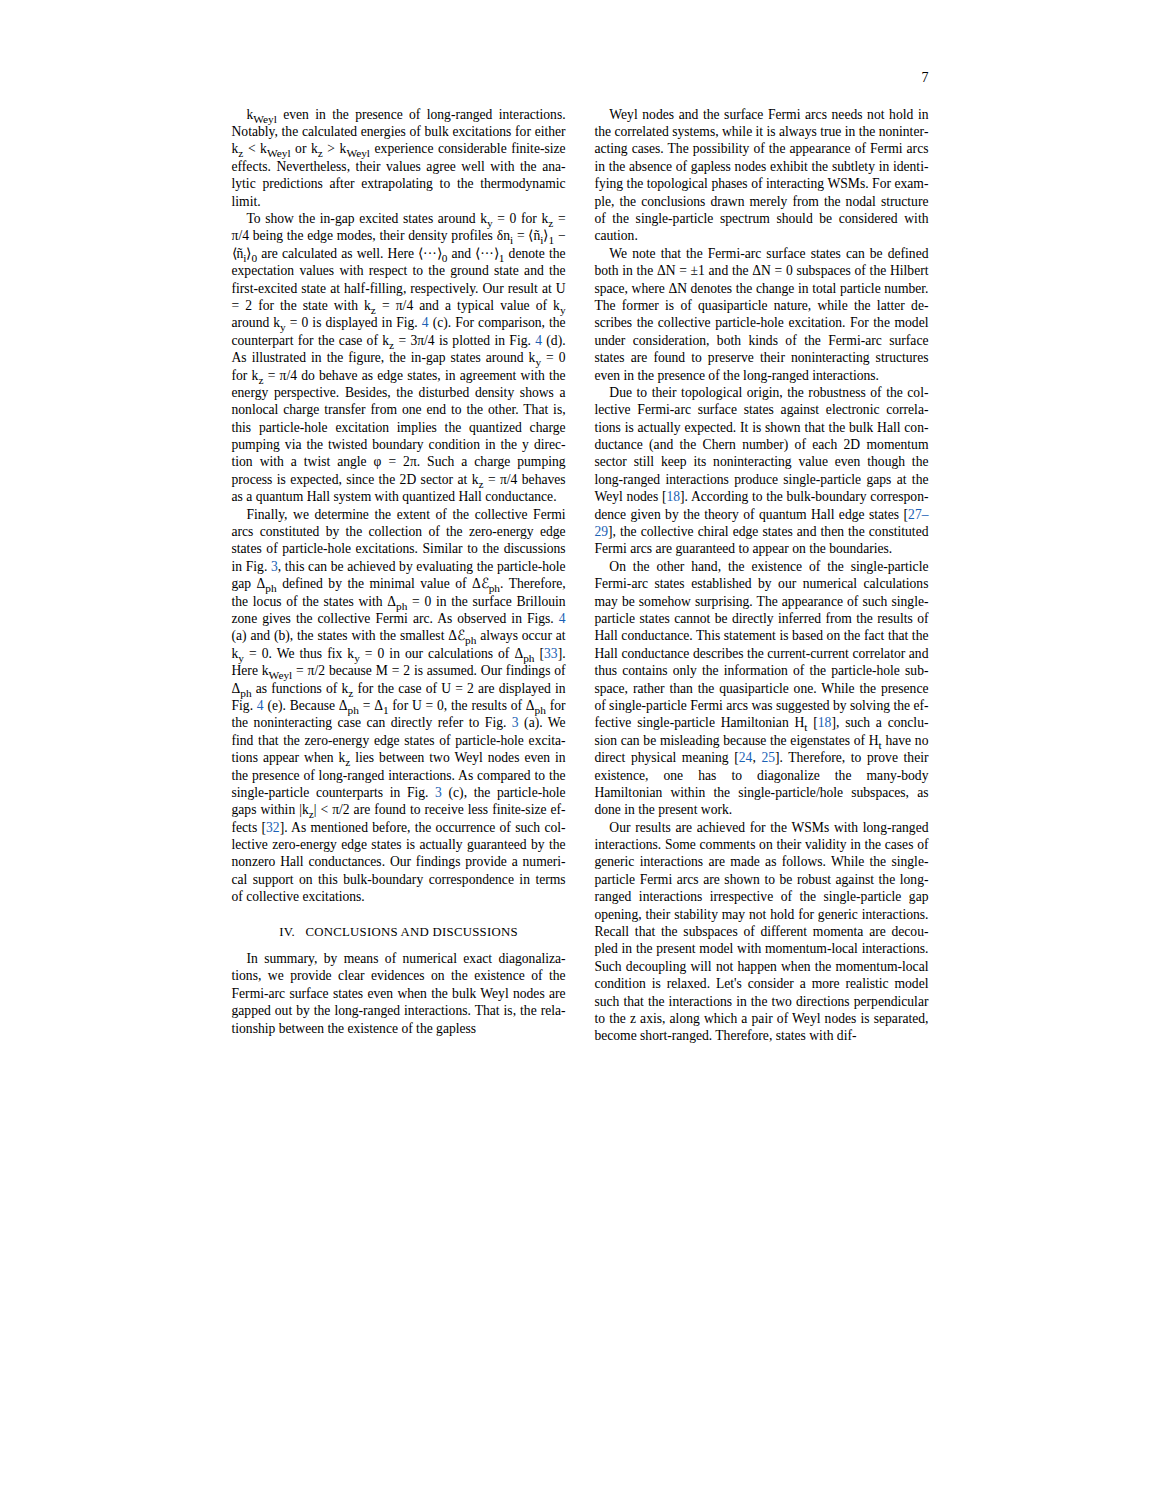7
kWeyl even in the presence of long-ranged interactions. Notably, the calculated energies of bulk excitations for either kz < kWeyl or kz > kWeyl experience considerable finite-size effects. Nevertheless, their values agree well with the analytic predictions after extrapolating to the thermodynamic limit.
To show the in-gap excited states around ky = 0 for kz = π/4 being the edge modes, their density profiles δni = ⟨ñi⟩1 − ⟨ñi⟩0 are calculated as well. Here ⟨···⟩0 and ⟨···⟩1 denote the expectation values with respect to the ground state and the first-excited state at half-filling, respectively. Our result at U = 2 for the state with kz = π/4 and a typical value of ky around ky = 0 is displayed in Fig. 4 (c). For comparison, the counterpart for the case of kz = 3π/4 is plotted in Fig. 4 (d). As illustrated in the figure, the in-gap states around ky = 0 for kz = π/4 do behave as edge states, in agreement with the energy perspective. Besides, the disturbed density shows a nonlocal charge transfer from one end to the other. That is, this particle-hole excitation implies the quantized charge pumping via the twisted boundary condition in the y direction with a twist angle φ = 2π. Such a charge pumping process is expected, since the 2D sector at kz = π/4 behaves as a quantum Hall system with quantized Hall conductance.
Finally, we determine the extent of the collective Fermi arcs constituted by the collection of the zero-energy edge states of particle-hole excitations. Similar to the discussions in Fig. 3, this can be achieved by evaluating the particle-hole gap Δph defined by the minimal value of Δℰph. Therefore, the locus of the states with Δph = 0 in the surface Brillouin zone gives the collective Fermi arc. As observed in Figs. 4 (a) and (b), the states with the smallest Δℰph always occur at ky = 0. We thus fix ky = 0 in our calculations of Δph [33]. Here kWeyl = π/2 because M = 2 is assumed. Our findings of Δph as functions of kz for the case of U = 2 are displayed in Fig. 4 (e). Because Δph = Δ1 for U = 0, the results of Δph for the noninteracting case can directly refer to Fig. 3 (a). We find that the zero-energy edge states of particle-hole excitations appear when kz lies between two Weyl nodes even in the presence of long-ranged interactions. As compared to the single-particle counterparts in Fig. 3 (c), the particle-hole gaps within |kz| < π/2 are found to receive less finite-size effects [32]. As mentioned before, the occurrence of such collective zero-energy edge states is actually guaranteed by the nonzero Hall conductances. Our findings provide a numerical support on this bulk-boundary correspondence in terms of collective excitations.
IV. Conclusions and Discussions
In summary, by means of numerical exact diagonalizations, we provide clear evidences on the existence of the Fermi-arc surface states even when the bulk Weyl nodes are gapped out by the long-ranged interactions. That is, the relationship between the existence of the gapless
Weyl nodes and the surface Fermi arcs needs not hold in the correlated systems, while it is always true in the noninteracting cases. The possibility of the appearance of Fermi arcs in the absence of gapless nodes exhibit the subtlety in identifying the topological phases of interacting WSMs. For example, the conclusions drawn merely from the nodal structure of the single-particle spectrum should be considered with caution.
We note that the Fermi-arc surface states can be defined both in the ΔN = ±1 and the ΔN = 0 subspaces of the Hilbert space, where ΔN denotes the change in total particle number. The former is of quasiparticle nature, while the latter describes the collective particle-hole excitation. For the model under consideration, both kinds of the Fermi-arc surface states are found to preserve their noninteracting structures even in the presence of the long-ranged interactions.
Due to their topological origin, the robustness of the collective Fermi-arc surface states against electronic correlations is actually expected. It is shown that the bulk Hall conductance (and the Chern number) of each 2D momentum sector still keep its noninteracting value even though the long-ranged interactions produce single-particle gaps at the Weyl nodes [18]. According to the bulk-boundary correspondence given by the theory of quantum Hall edge states [27–29], the collective chiral edge states and then the constituted Fermi arcs are guaranteed to appear on the boundaries.
On the other hand, the existence of the single-particle Fermi-arc states established by our numerical calculations may be somehow surprising. The appearance of such single-particle states cannot be directly inferred from the results of Hall conductance. This statement is based on the fact that the Hall conductance describes the current-current correlator and thus contains only the information of the particle-hole subspace, rather than the quasiparticle one. While the presence of single-particle Fermi arcs was suggested by solving the effective single-particle Hamiltonian Ht [18], such a conclusion can be misleading because the eigenstates of Ht have no direct physical meaning [24, 25]. Therefore, to prove their existence, one has to diagonalize the many-body Hamiltonian within the single-particle/hole subspaces, as done in the present work.
Our results are achieved for the WSMs with long-ranged interactions. Some comments on their validity in the cases of generic interactions are made as follows. While the single-particle Fermi arcs are shown to be robust against the long-ranged interactions irrespective of the single-particle gap opening, their stability may not hold for generic interactions. Recall that the subspaces of different momenta are decoupled in the present model with momentum-local interactions. Such decoupling will not happen when the momentum-local condition is relaxed. Let's consider a more realistic model such that the interactions in the two directions perpendicular to the z axis, along which a pair of Weyl nodes is separated, become short-ranged. Therefore, states with dif-